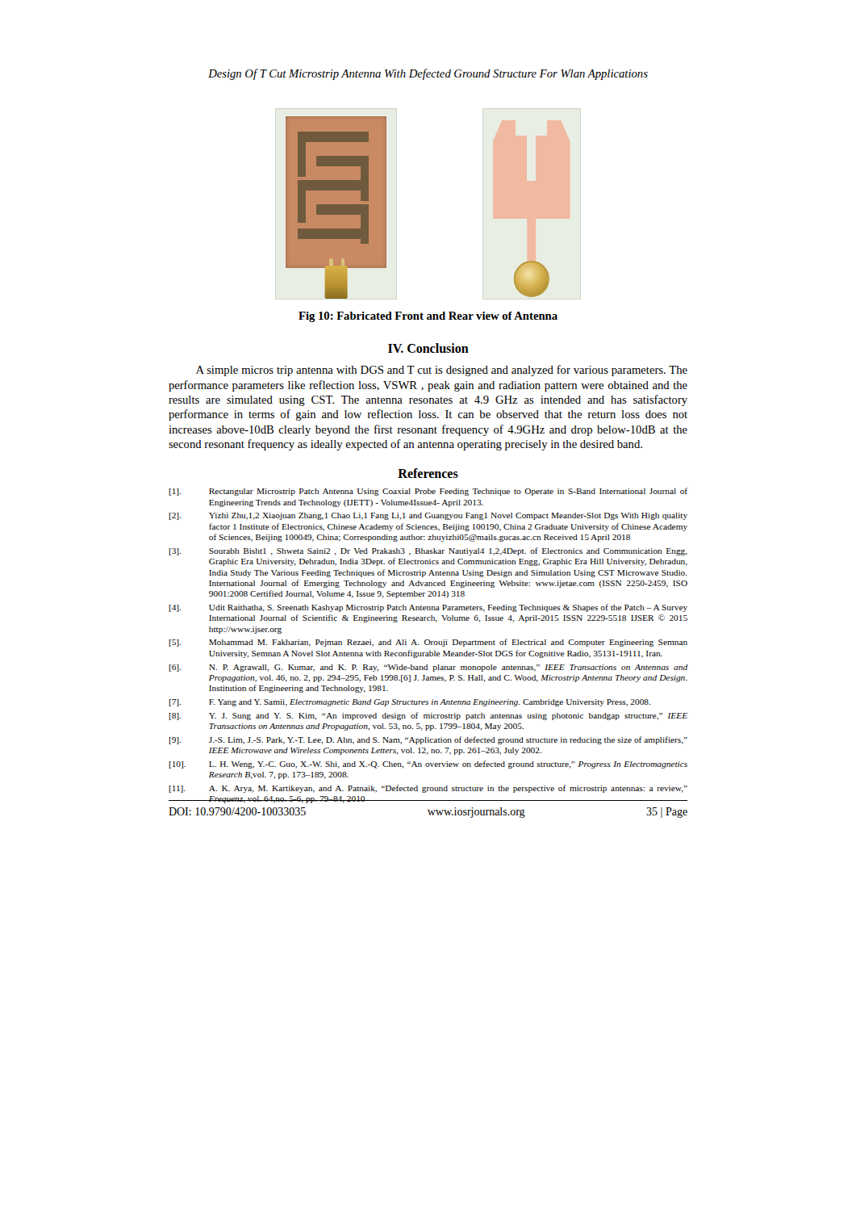Design Of T Cut Microstrip Antenna With Defected Ground Structure For Wlan Applications
Fig 10: Fabricated Front and Rear view of Antenna
IV. Conclusion
A simple micros trip antenna with DGS and T cut is designed and analyzed for various parameters. The performance parameters like reflection loss, VSWR , peak gain and radiation pattern were obtained and the results are simulated using CST. The antenna resonates at 4.9 GHz as intended and has satisfactory performance in terms of gain and low reflection loss. It can be observed that the return loss does not increases above-10dB clearly beyond the first resonant frequency of 4.9GHz and drop below-10dB at the second resonant frequency as ideally expected of an antenna operating precisely in the desired band.
References
Rectangular Microstrip Patch Antenna Using Coaxial Probe Feeding Technique to Operate in S-Band International Journal of Engineering Trends and Technology (IJETT) - Volume4Issue4- April 2013.
Yizhi Zhu,1,2 Xiaojuan Zhang,1 Chao Li,1 Fang Li,1 and Guangyou Fang1 Novel Compact Meander-Slot Dgs With High quality factor 1 Institute of Electronics, Chinese Academy of Sciences, Beijing 100190, China 2 Graduate University of Chinese Academy of Sciences, Beijing 100049, China; Corresponding author: zhuyizhi05@mails.gucas.ac.cn Received 15 April 2018
Sourabh Bisht1 , Shweta Saini2 , Dr Ved Prakash3 , Bhaskar Nautiyal4 1,2,4Dept. of Electronics and Communication Engg, Graphic Era University, Dehradun, India 3Dept. of Electronics and Communication Engg, Graphic Era Hill University, Dehradun, India Study The Various Feeding Techniques of Microstrip Antenna Using Design and Simulation Using CST Microwave Studio. International Journal of Emerging Technology and Advanced Engineering Website: www.ijetae.com (ISSN 2250-2459, ISO 9001:2008 Certified Journal, Volume 4, Issue 9, September 2014) 318
Udit Raithatha, S. Sreenath Kashyap Microstrip Patch Antenna Parameters, Feeding Techniques & Shapes of the Patch – A Survey International Journal of Scientific & Engineering Research, Volume 6, Issue 4, April-2015 ISSN 2229-5518 IJSER © 2015 http://www.ijser.org
Mohammad M. Fakharian, Pejman Rezaei, and Ali A. Orouji Department of Electrical and Computer Engineering Semnan University, Semnan A Novel Slot Antenna with Reconfigurable Meander-Slot DGS for Cognitive Radio, 35131-19111, Iran.
N. P. Agrawall, G. Kumar, and K. P. Ray, “Wide-band planar monopole antennas,” IEEE Transactions on Antennas and Propagation, vol. 46, no. 2, pp. 294–295, Feb 1998.[6] J. James, P. S. Hall, and C. Wood, Microstrip Antenna Theory and Design. Institution of Engineering and Technology, 1981.
F. Yang and Y. Samii, Electromagnetic Band Gap Structures in Antenna Engineering. Cambridge University Press, 2008.
Y. J. Sung and Y. S. Kim, “An improved design of microstrip patch antennas using photonic bandgap structure,” IEEE Transactions on Antennas and Propagation, vol. 53, no. 5, pp. 1799–1804, May 2005.
J.-S. Lim, J.-S. Park, Y.-T. Lee, D. Ahn, and S. Nam, “Application of defected ground structure in reducing the size of amplifiers,” IEEE Microwave and Wireless Components Letters, vol. 12, no. 7, pp. 261–263, July 2002.
L. H. Weng, Y.-C. Guo, X.-W. Shi, and X.-Q. Chen, “An overview on defected ground structure,” Progress In Electromagnetics Research B,vol. 7, pp. 173–189, 2008.
A. K. Arya, M. Kartikeyan, and A. Patnaik, “Defected ground structure in the perspective of microstrip antennas: a review,” Frequenz, vol. 64,no. 5-6, pp. 79–84, 2010
DOI: 10.9790/4200-10033035
www.iosrjournals.org
35 | Page